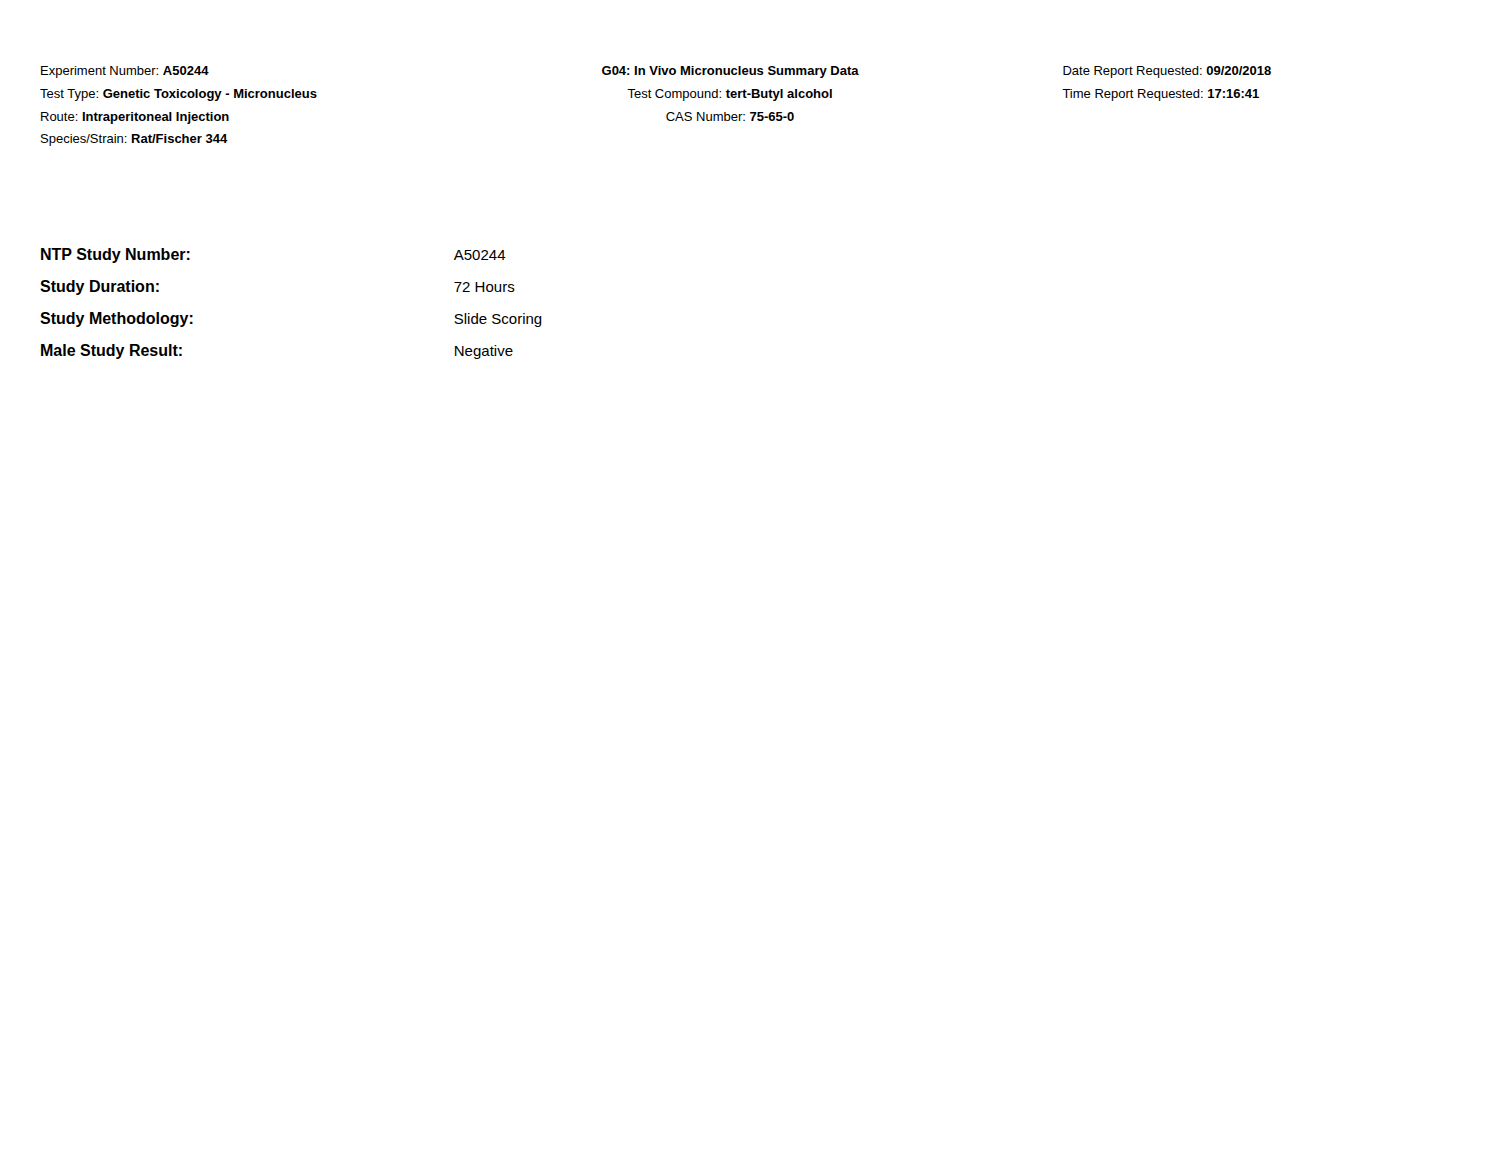Experiment Number: A50244
Test Type: Genetic Toxicology - Micronucleus
Route: Intraperitoneal Injection
Species/Strain: Rat/Fischer 344
G04: In Vivo Micronucleus Summary Data
Test Compound: tert-Butyl alcohol
CAS Number: 75-65-0
Date Report Requested: 09/20/2018
Time Report Requested: 17:16:41
| NTP Study Number: | A50244 |
| Study Duration: | 72 Hours |
| Study Methodology: | Slide Scoring |
| Male Study Result: | Negative |